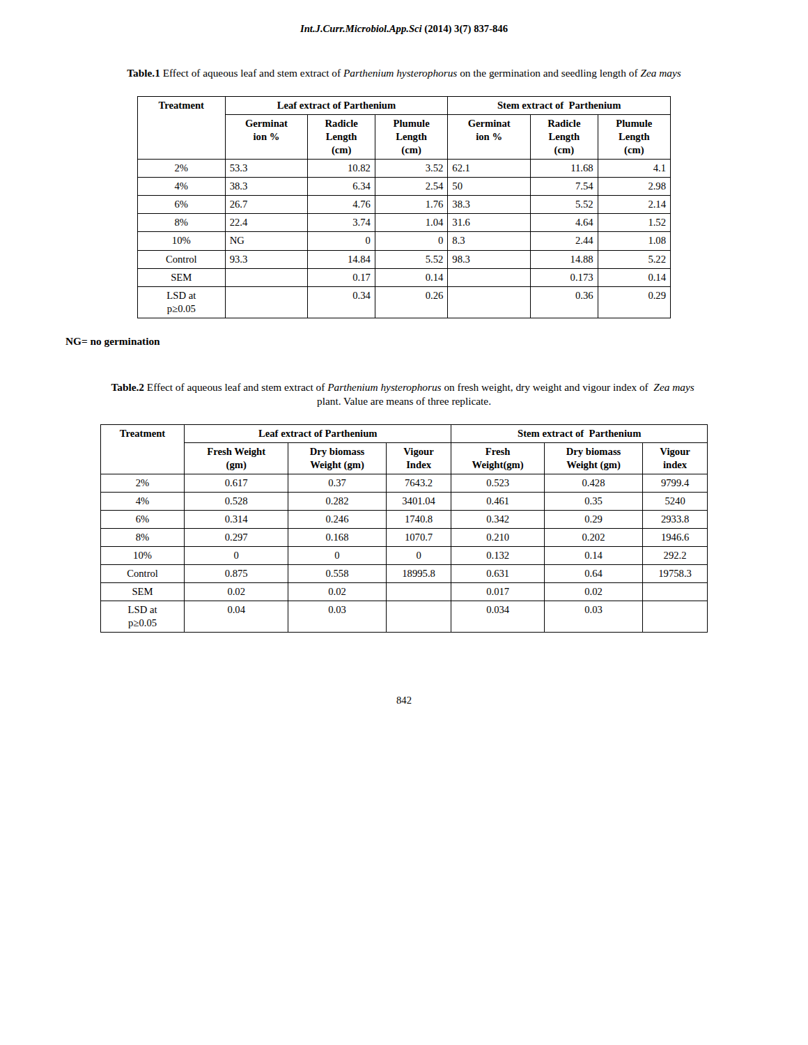Int.J.Curr.Microbiol.App.Sci (2014) 3(7) 837-846
Table.1 Effect of aqueous leaf and stem extract of Parthenium hysterophorus on the germination and seedling length of Zea mays
| Treatment | Leaf extract of Parthenium | Stem extract of Parthenium |
| --- | --- | --- |
| Germinat ion % | Radicle Length (cm) | Plumule Length (cm) | Germinat ion % | Radicle Length (cm) | Plumule Length (cm) |
| 2% | 53.3 | 10.82 | 3.52 | 62.1 | 11.68 | 4.1 |
| 4% | 38.3 | 6.34 | 2.54 | 50 | 7.54 | 2.98 |
| 6% | 26.7 | 4.76 | 1.76 | 38.3 | 5.52 | 2.14 |
| 8% | 22.4 | 3.74 | 1.04 | 31.6 | 4.64 | 1.52 |
| 10% | NG | 0 | 0 | 8.3 | 2.44 | 1.08 |
| Control | 93.3 | 14.84 | 5.52 | 98.3 | 14.88 | 5.22 |
| SEM | | 0.17 | 0.14 | | 0.173 | 0.14 |
| LSD at p≥0.05 | | 0.34 | 0.26 | | 0.36 | 0.29 |
NG= no germination
Table.2 Effect of aqueous leaf and stem extract of Parthenium hysterophorus on fresh weight, dry weight and vigour index of Zea mays plant. Value are means of three replicate.
| Treatment | Leaf extract of Parthenium | Stem extract of Parthenium |
| --- | --- | --- |
| Fresh Weight (gm) | Dry biomass Weight (gm) | Vigour Index | Fresh Weight(gm) | Dry biomass Weight (gm) | Vigour index |
| 2% | 0.617 | 0.37 | 7643.2 | 0.523 | 0.428 | 9799.4 |
| 4% | 0.528 | 0.282 | 3401.04 | 0.461 | 0.35 | 5240 |
| 6% | 0.314 | 0.246 | 1740.8 | 0.342 | 0.29 | 2933.8 |
| 8% | 0.297 | 0.168 | 1070.7 | 0.210 | 0.202 | 1946.6 |
| 10% | 0 | 0 | 0 | 0.132 | 0.14 | 292.2 |
| Control | 0.875 | 0.558 | 18995.8 | 0.631 | 0.64 | 19758.3 |
| SEM | 0.02 | 0.02 | | 0.017 | 0.02 | |
| LSD at p≥0.05 | 0.04 | 0.03 | | 0.034 | 0.03 | |
842